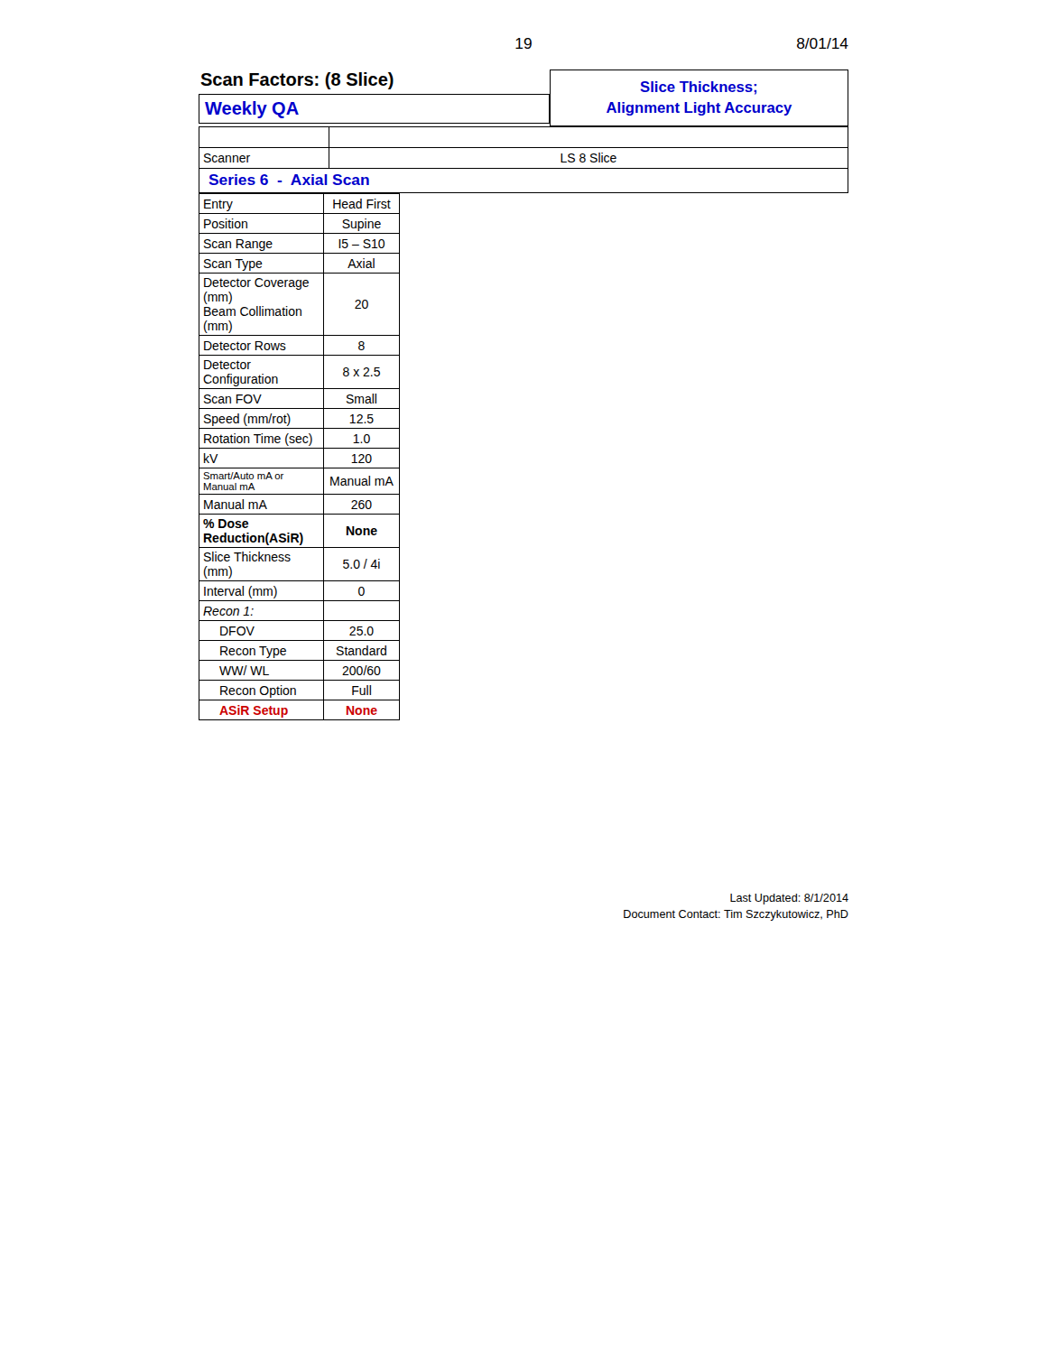19 8/01/14
Scan Factors: (8 Slice)
Weekly QA
Slice Thickness;
Alignment Light Accuracy
| Scanner | LS 8 Slice |
Series 6 - Axial Scan
| Entry | Head First |
| Position | Supine |
| Scan Range | I5 – S10 |
| Scan Type | Axial |
| Detector Coverage (mm) Beam Collimation (mm) | 20 |
| Detector Rows | 8 |
| Detector Configuration | 8 x 2.5 |
| Scan FOV | Small |
| Speed (mm/rot) | 12.5 |
| Rotation Time (sec) | 1.0 |
| kV | 120 |
| Smart/Auto mA or Manual mA | Manual mA |
| Manual mA | 260 |
| % Dose Reduction(ASiR) | None |
| Slice Thickness (mm) | 5.0 / 4i |
| Interval (mm) | 0 |
| Recon 1: | |
| DFOV | 25.0 |
| Recon Type | Standard |
| WW/ WL | 200/60 |
| Recon Option | Full |
| ASiR Setup | None |
Last Updated: 8/1/2014
Document Contact: Tim Szczykutowicz, PhD